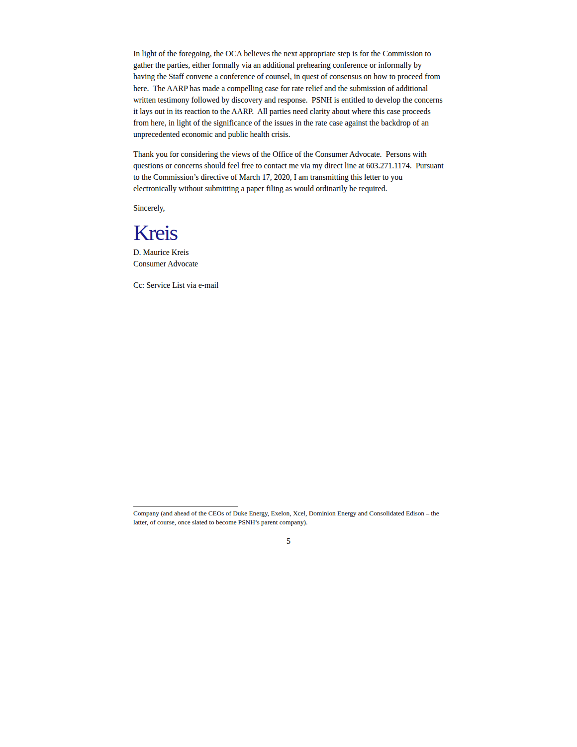In light of the foregoing, the OCA believes the next appropriate step is for the Commission to gather the parties, either formally via an additional prehearing conference or informally by having the Staff convene a conference of counsel, in quest of consensus on how to proceed from here. The AARP has made a compelling case for rate relief and the submission of additional written testimony followed by discovery and response. PSNH is entitled to develop the concerns it lays out in its reaction to the AARP. All parties need clarity about where this case proceeds from here, in light of the significance of the issues in the rate case against the backdrop of an unprecedented economic and public health crisis.
Thank you for considering the views of the Office of the Consumer Advocate. Persons with questions or concerns should feel free to contact me via my direct line at 603.271.1174. Pursuant to the Commission’s directive of March 17, 2020, I am transmitting this letter to you electronically without submitting a paper filing as would ordinarily be required.
Sincerely,
Kreis
D. Maurice Kreis
Consumer Advocate
Cc: Service List via e-mail
Company (and ahead of the CEOs of Duke Energy, Exelon, Xcel, Dominion Energy and Consolidated Edison – the latter, of course, once slated to become PSNH’s parent company).
5